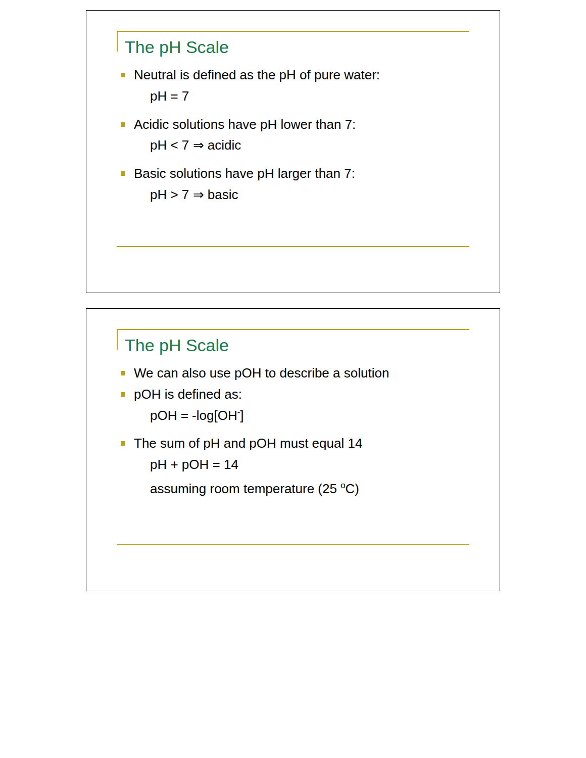The pH Scale
Neutral is defined as the pH of pure water:
pH = 7
Acidic solutions have pH lower than 7:
pH < 7 ⇒ acidic
Basic solutions have pH larger than 7:
pH > 7 ⇒ basic
The pH Scale
We can also use pOH to describe a solution
pOH is defined as:
pOH = -log[OH-]
The sum of pH and pOH must equal 14
pH + pOH = 14
assuming room temperature (25 oC)